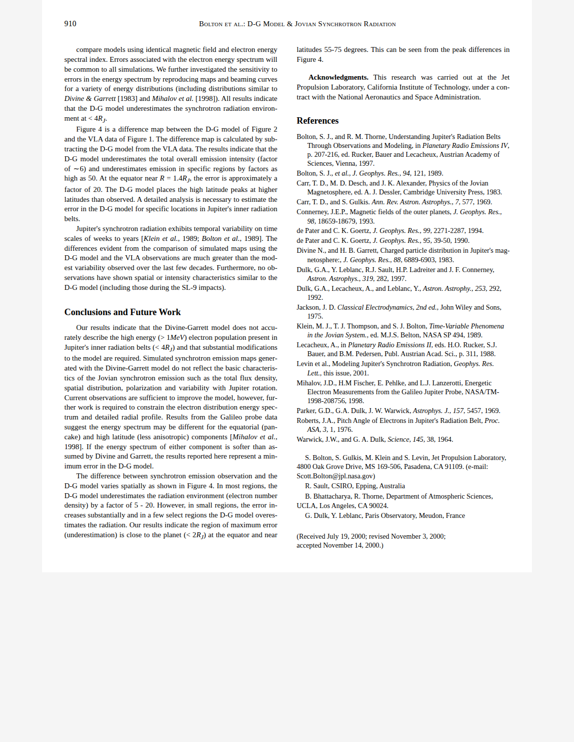910
Bolton et al.: D-G Model & Jovian Synchrotron Radiation
compare models using identical magnetic field and electron energy spectral index. Errors associated with the electron energy spectrum will be common to all simulations. We further investigated the sensitivity to errors in the energy spectrum by reproducing maps and beaming curves for a variety of energy distributions (including distributions similar to Divine & Garrett [1983] and Mihalov et al. [1998]). All results indicate that the D-G model underestimates the synchrotron radiation environment at < 4RJ.
Figure 4 is a difference map between the D-G model of Figure 2 and the VLA data of Figure 1. The difference map is calculated by subtracting the D-G model from the VLA data. The results indicate that the D-G model underestimates the total overall emission intensity (factor of ∼6) and underestimates emission in specific regions by factors as high as 50. At the equator near R = 1.4RJ, the error is approximately a factor of 20. The D-G model places the high latitude peaks at higher latitudes than observed. A detailed analysis is necessary to estimate the error in the D-G model for specific locations in Jupiter's inner radiation belts.
Jupiter's synchrotron radiation exhibits temporal variability on time scales of weeks to years [Klein et al., 1989; Bolton et al., 1989]. The differences evident from the comparison of simulated maps using the D-G model and the VLA observations are much greater than the modest variability observed over the last few decades. Furthermore, no observations have shown spatial or intensity characteristics similar to the D-G model (including those during the SL-9 impacts).
Conclusions and Future Work
Our results indicate that the Divine-Garrett model does not accurately describe the high energy (> 1MeV) electron population present in Jupiter's inner radiation belts (< 4RJ) and that substantial modifications to the model are required. Simulated synchrotron emission maps generated with the Divine-Garrett model do not reflect the basic characteristics of the Jovian synchrotron emission such as the total flux density, spatial distribution, polarization and variability with Jupiter rotation. Current observations are sufficient to improve the model, however, further work is required to constrain the electron distribution energy spectrum and detailed radial profile. Results from the Galileo probe data suggest the energy spectrum may be different for the equatorial (pancake) and high latitude (less anisotropic) components [Mihalov et al., 1998]. If the energy spectrum of either component is softer than assumed by Divine and Garrett, the results reported here represent a minimum error in the D-G model.
The difference between synchrotron emission observation and the D-G model varies spatially as shown in Figure 4. In most regions, the D-G model underestimates the radiation environment (electron number density) by a factor of 5 - 20. However, in small regions, the error increases substantially and in a few select regions the D-G model overestimates the radiation. Our results indicate the region of maximum error (underestimation) is close to the planet (< 2RJ) at the equator and near latitudes 55-75 degrees. This can be seen from the peak differences in Figure 4.
Acknowledgments. This research was carried out at the Jet Propulsion Laboratory, California Institute of Technology, under a contract with the National Aeronautics and Space Administration.
References
Bolton, S. J., and R. M. Thorne, Understanding Jupiter's Radiation Belts Through Observations and Modeling, in Planetary Radio Emissions IV, p. 207-216, ed. Rucker, Bauer and Lecacheux, Austrian Academy of Sciences, Vienna, 1997.
Bolton, S. J., et al., J. Geophys. Res., 94, 121, 1989.
Carr, T. D., M. D. Desch, and J. K. Alexander, Physics of the Jovian Magnetosphere, ed. A. J. Dessler, Cambridge University Press, 1983.
Carr, T. D., and S. Gulkis. Ann. Rev. Astron. Astrophys., 7, 577, 1969.
Connerney, J.E.P., Magnetic fields of the outer planets, J. Geophys. Res., 98, 18659-18679, 1993.
de Pater and C. K. Goertz, J. Geophys. Res., 99, 2271-2287, 1994.
de Pater and C. K. Goertz, J. Geophys. Res., 95, 39-50, 1990.
Divine N., and H. B. Garrett, Charged particle distribution in Jupiter's magnetosphere:, J. Geophys. Res., 88, 6889-6903, 1983.
Dulk, G.A., Y. Leblanc, R.J. Sault, H.P. Ladreiter and J. F. Connerney, Astron. Astrophys., 319, 282, 1997.
Dulk, G.A., Lecacheux, A., and Leblanc, Y., Astron. Astrophy., 253, 292, 1992.
Jackson, J. D. Classical Electrodynamics, 2nd ed., John Wiley and Sons, 1975.
Klein, M. J., T. J. Thompson, and S. J. Bolton, Time-Variable Phenomena in the Jovian System., ed. M.J.S. Belton, NASA SP 494, 1989.
Lecacheux, A., in Planetary Radio Emissions II, eds. H.O. Rucker, S.J. Bauer, and B.M. Pedersen, Publ. Austrian Acad. Sci., p. 311, 1988.
Levin et al., Modeling Jupiter's Synchrotron Radiation, Geophys. Res. Lett., this issue, 2001.
Mihalov, J.D., H.M Fischer, E. Pehlke, and L.J. Lanzerotti, Energetic Electron Measurements from the Galileo Jupiter Probe, NASA/TM-1998-208756, 1998.
Parker, G.D., G.A. Dulk, J. W. Warwick, Astrophys. J., 157, 5457, 1969.
Roberts, J.A., Pitch Angle of Electrons in Jupiter's Radiation Belt, Proc. ASA, 3, 1, 1976.
Warwick, J.W., and G. A. Dulk, Science, 145, 38, 1964.
S. Bolton, S. Gulkis, M. Klein and S. Levin, Jet Propulsion Laboratory, 4800 Oak Grove Drive, MS 169-506, Pasadena, CA 91109. (e-mail: Scott.Bolton@jpl.nasa.gov)
R. Sault, CSIRO, Epping, Australia
B. Bhattacharya, R. Thorne, Department of Atmospheric Sciences, UCLA, Los Angeles, CA 90024.
G. Dulk, Y. Leblanc, Paris Observatory, Meudon, France
(Received July 19, 2000; revised November 3, 2000;
accepted November 14, 2000.)